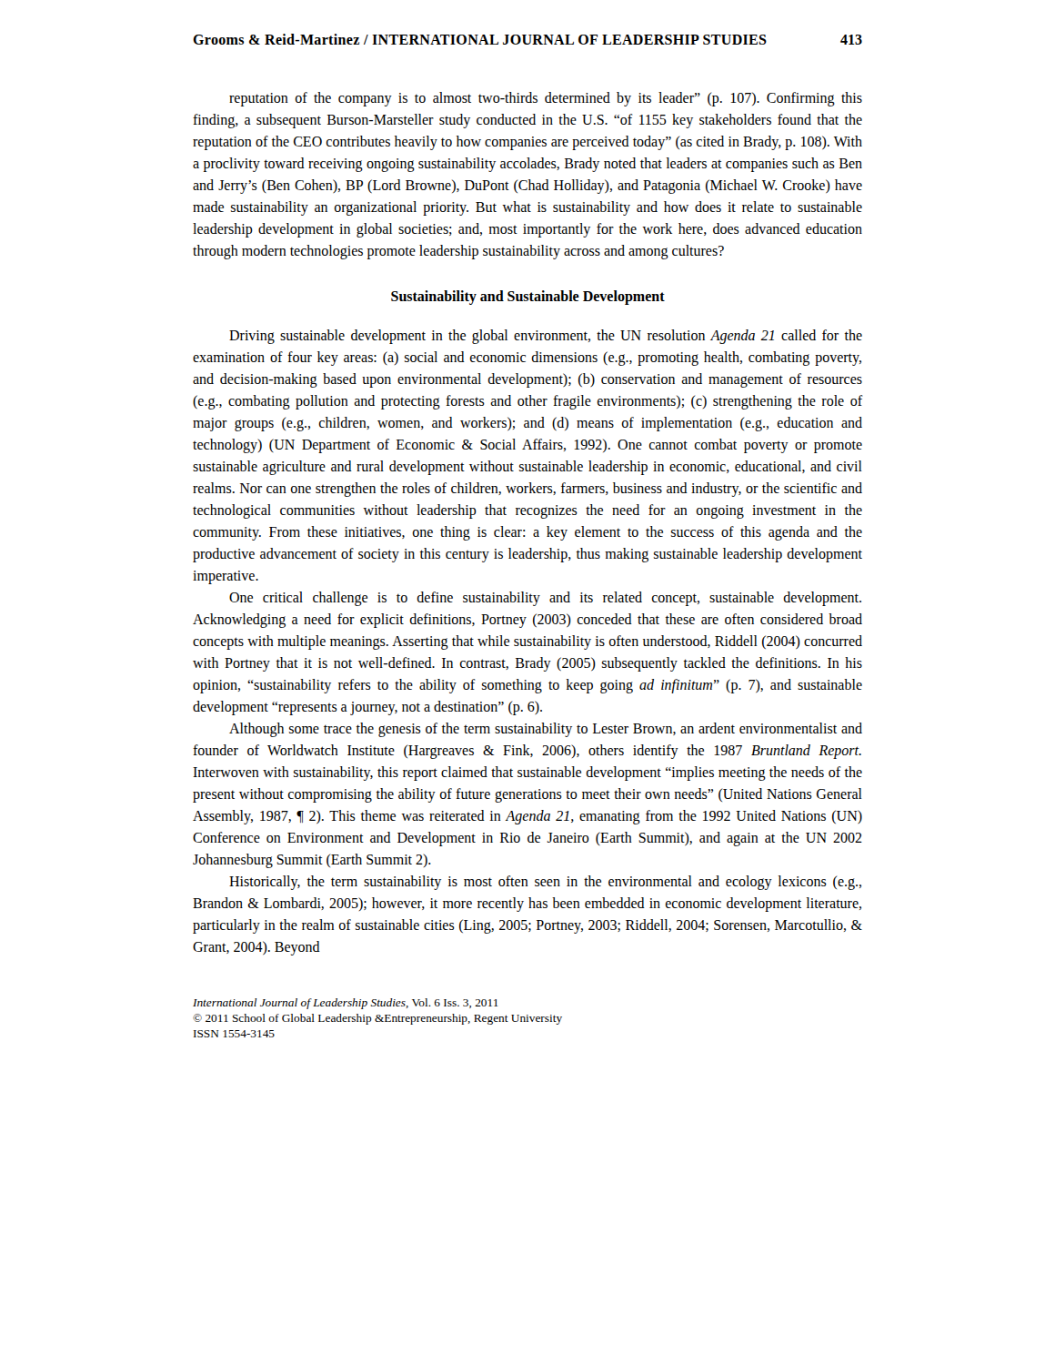Grooms & Reid-Martinez / INTERNATIONAL JOURNAL OF LEADERSHIP STUDIES 413
reputation of the company is to almost two-thirds determined by its leader” (p. 107). Confirming this finding, a subsequent Burson-Marsteller study conducted in the U.S. “of 1155 key stakeholders found that the reputation of the CEO contributes heavily to how companies are perceived today” (as cited in Brady, p. 108). With a proclivity toward receiving ongoing sustainability accolades, Brady noted that leaders at companies such as Ben and Jerry’s (Ben Cohen), BP (Lord Browne), DuPont (Chad Holliday), and Patagonia (Michael W. Crooke) have made sustainability an organizational priority. But what is sustainability and how does it relate to sustainable leadership development in global societies; and, most importantly for the work here, does advanced education through modern technologies promote leadership sustainability across and among cultures?
Sustainability and Sustainable Development
Driving sustainable development in the global environment, the UN resolution Agenda 21 called for the examination of four key areas: (a) social and economic dimensions (e.g., promoting health, combating poverty, and decision-making based upon environmental development); (b) conservation and management of resources (e.g., combating pollution and protecting forests and other fragile environments); (c) strengthening the role of major groups (e.g., children, women, and workers); and (d) means of implementation (e.g., education and technology) (UN Department of Economic & Social Affairs, 1992). One cannot combat poverty or promote sustainable agriculture and rural development without sustainable leadership in economic, educational, and civil realms. Nor can one strengthen the roles of children, workers, farmers, business and industry, or the scientific and technological communities without leadership that recognizes the need for an ongoing investment in the community. From these initiatives, one thing is clear: a key element to the success of this agenda and the productive advancement of society in this century is leadership, thus making sustainable leadership development imperative.
One critical challenge is to define sustainability and its related concept, sustainable development. Acknowledging a need for explicit definitions, Portney (2003) conceded that these are often considered broad concepts with multiple meanings. Asserting that while sustainability is often understood, Riddell (2004) concurred with Portney that it is not well-defined. In contrast, Brady (2005) subsequently tackled the definitions. In his opinion, “sustainability refers to the ability of something to keep going ad infinitum” (p. 7), and sustainable development “represents a journey, not a destination” (p. 6).
Although some trace the genesis of the term sustainability to Lester Brown, an ardent environmentalist and founder of Worldwatch Institute (Hargreaves & Fink, 2006), others identify the 1987 Bruntland Report. Interwoven with sustainability, this report claimed that sustainable development “implies meeting the needs of the present without compromising the ability of future generations to meet their own needs” (United Nations General Assembly, 1987, ¶ 2). This theme was reiterated in Agenda 21, emanating from the 1992 United Nations (UN) Conference on Environment and Development in Rio de Janeiro (Earth Summit), and again at the UN 2002 Johannesburg Summit (Earth Summit 2).
Historically, the term sustainability is most often seen in the environmental and ecology lexicons (e.g., Brandon & Lombardi, 2005); however, it more recently has been embedded in economic development literature, particularly in the realm of sustainable cities (Ling, 2005; Portney, 2003; Riddell, 2004; Sorensen, Marcotullio, & Grant, 2004). Beyond
International Journal of Leadership Studies, Vol. 6 Iss. 3, 2011
© 2011 School of Global Leadership &Entrepreneurship, Regent University
ISSN 1554-3145